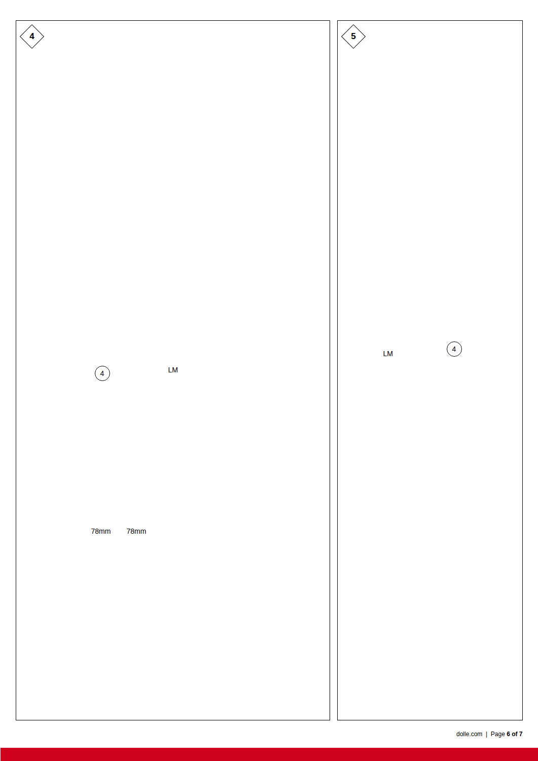4
LM
4
78mm
78mm
5
LM
4
dolle.com | Page 6 of 7